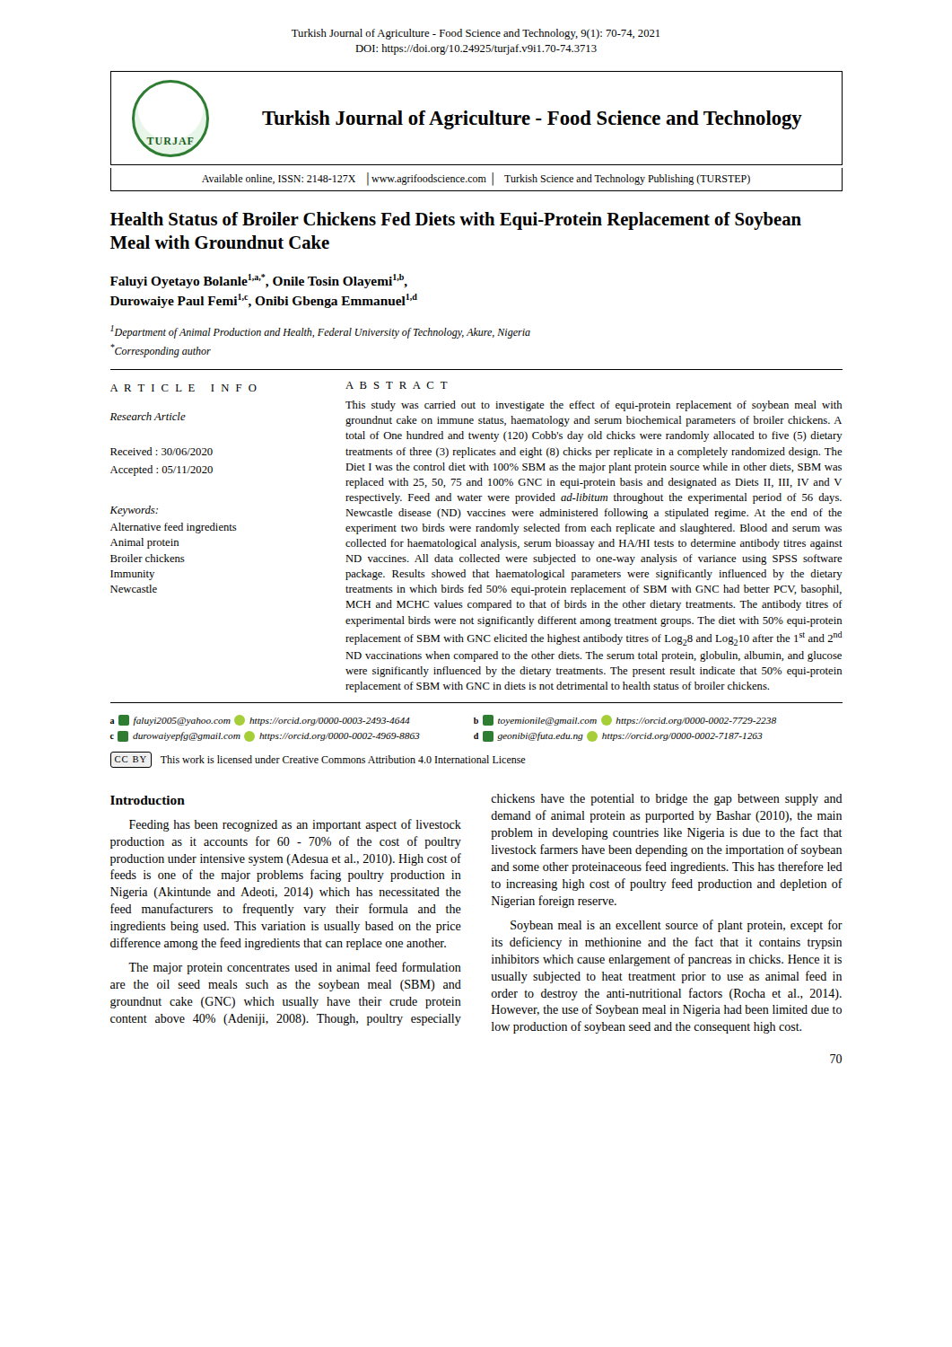Turkish Journal of Agriculture - Food Science and Technology, 9(1): 70-74, 2021 DOI: https://doi.org/10.24925/turjaf.v9i1.70-74.3713
TURJAF
Turkish Journal of Agriculture - Food Science and Technology
Available online, ISSN: 2148-127X │www.agrifoodscience.com │ Turkish Science and Technology Publishing (TURSTEP)
Health Status of Broiler Chickens Fed Diets with Equi-Protein Replacement of Soybean Meal with Groundnut Cake
Faluyi Oyetayo Bolanle1,a,*, Onile Tosin Olayemi1,b,
Durowaiye Paul Femi1,c, Onibi Gbenga Emmanuel1,d
1Department of Animal Production and Health, Federal University of Technology, Akure, Nigeria
*Corresponding author
A R T I C L E I N F O
Research Article
Received : 30/06/2020
Accepted : 05/11/2020
Keywords:
Alternative feed ingredients
Animal protein
Broiler chickens
Immunity
Newcastle
A B S T R A C T
This study was carried out to investigate the effect of equi-protein replacement of soybean meal with groundnut cake on immune status, haematology and serum biochemical parameters of broiler chickens. A total of One hundred and twenty (120) Cobb's day old chicks were randomly allocated to five (5) dietary treatments of three (3) replicates and eight (8) chicks per replicate in a completely randomized design. The Diet I was the control diet with 100% SBM as the major plant protein source while in other diets, SBM was replaced with 25, 50, 75 and 100% GNC in equi-protein basis and designated as Diets II, III, IV and V respectively. Feed and water were provided ad-libitum throughout the experimental period of 56 days. Newcastle disease (ND) vaccines were administered following a stipulated regime. At the end of the experiment two birds were randomly selected from each replicate and slaughtered. Blood and serum was collected for haematological analysis, serum bioassay and HA/HI tests to determine antibody titres against ND vaccines. All data collected were subjected to one-way analysis of variance using SPSS software package. Results showed that haematological parameters were significantly influenced by the dietary treatments in which birds fed 50% equi-protein replacement of SBM with GNC had better PCV, basophil, MCH and MCHC values compared to that of birds in the other dietary treatments. The antibody titres of experimental birds were not significantly different among treatment groups. The diet with 50% equi-protein replacement of SBM with GNC elicited the highest antibody titres of Log28 and Log210 after the 1st and 2nd ND vaccinations when compared to the other diets. The serum total protein, globulin, albumin, and glucose were significantly influenced by the dietary treatments. The present result indicate that 50% equi-protein replacement of SBM with GNC in diets is not detrimental to health status of broiler chickens.
a faluyi2005@yahoo.com https://orcid.org/0000-0003-2493-4644
b toyemionile@gmail.com https://orcid.org/0000-0002-7729-2238
c durowaiyepfg@gmail.com https://orcid.org/0000-0002-4969-8863
d geonibi@futa.edu.ng https://orcid.org/0000-0002-7187-1263
CC BY This work is licensed under Creative Commons Attribution 4.0 International License
Introduction
Feeding has been recognized as an important aspect of livestock production as it accounts for 60 - 70% of the cost of poultry production under intensive system (Adesua et al., 2010). High cost of feeds is one of the major problems facing poultry production in Nigeria (Akintunde and Adeoti, 2014) which has necessitated the feed manufacturers to frequently vary their formula and the ingredients being used. This variation is usually based on the price difference among the feed ingredients that can replace one another.
The major protein concentrates used in animal feed formulation are the oil seed meals such as the soybean meal (SBM) and groundnut cake (GNC) which usually have their crude protein content above 40% (Adeniji, 2008). Though, poultry especially chickens have the potential to bridge the gap between supply and demand of animal protein as purported by Bashar (2010), the main problem in developing countries like Nigeria is due to the fact that livestock farmers have been depending on the importation of soybean and some other proteinaceous feed ingredients. This has therefore led to increasing high cost of poultry feed production and depletion of Nigerian foreign reserve.
Soybean meal is an excellent source of plant protein, except for its deficiency in methionine and the fact that it contains trypsin inhibitors which cause enlargement of pancreas in chicks. Hence it is usually subjected to heat treatment prior to use as animal feed in order to destroy the anti-nutritional factors (Rocha et al., 2014). However, the use of Soybean meal in Nigeria had been limited due to low production of soybean seed and the consequent high cost.
70